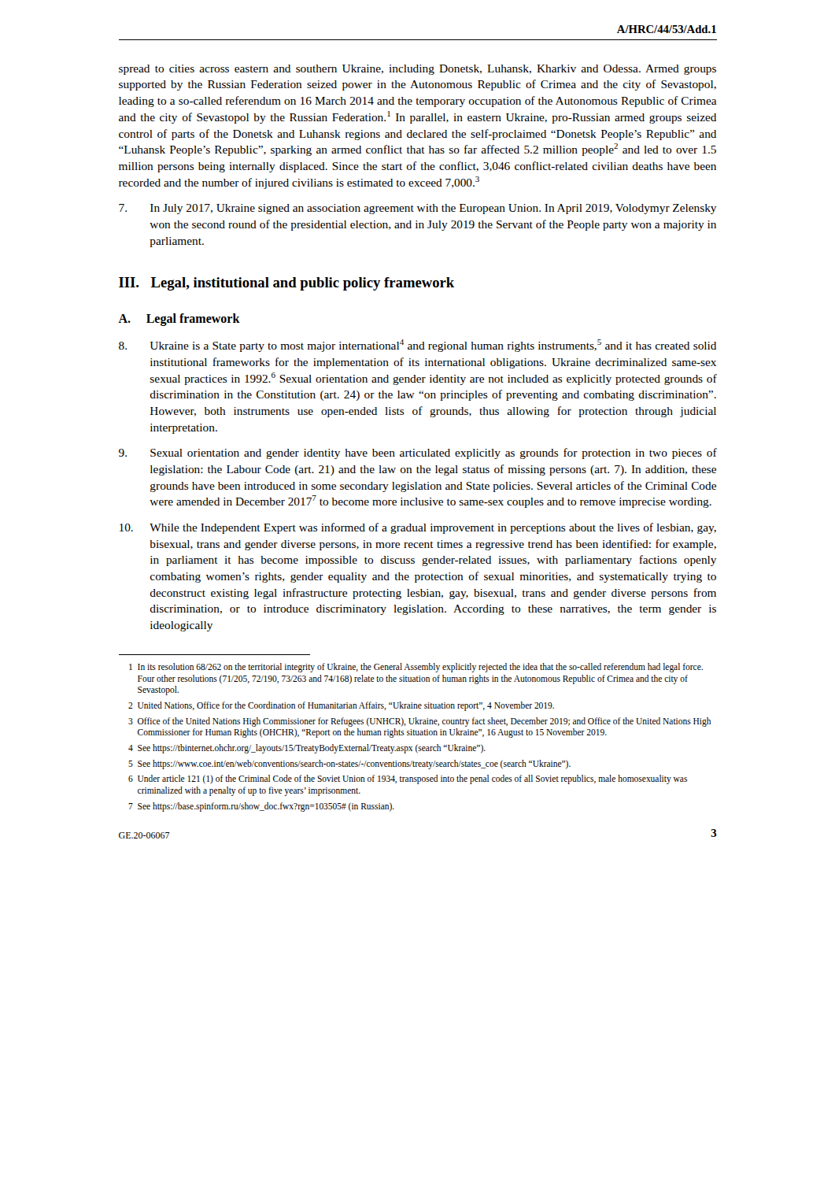A/HRC/44/53/Add.1
spread to cities across eastern and southern Ukraine, including Donetsk, Luhansk, Kharkiv and Odessa. Armed groups supported by the Russian Federation seized power in the Autonomous Republic of Crimea and the city of Sevastopol, leading to a so-called referendum on 16 March 2014 and the temporary occupation of the Autonomous Republic of Crimea and the city of Sevastopol by the Russian Federation.1 In parallel, in eastern Ukraine, pro-Russian armed groups seized control of parts of the Donetsk and Luhansk regions and declared the self-proclaimed “Donetsk People’s Republic” and “Luhansk People’s Republic”, sparking an armed conflict that has so far affected 5.2 million people2 and led to over 1.5 million persons being internally displaced. Since the start of the conflict, 3,046 conflict-related civilian deaths have been recorded and the number of injured civilians is estimated to exceed 7,000.3
7.
In July 2017, Ukraine signed an association agreement with the European Union. In April 2019, Volodymyr Zelensky won the second round of the presidential election, and in July 2019 the Servant of the People party won a majority in parliament.
III. Legal, institutional and public policy framework
A. Legal framework
8.
Ukraine is a State party to most major international4 and regional human rights instruments,5 and it has created solid institutional frameworks for the implementation of its international obligations. Ukraine decriminalized same-sex sexual practices in 1992.6 Sexual orientation and gender identity are not included as explicitly protected grounds of discrimination in the Constitution (art. 24) or the law “on principles of preventing and combating discrimination”. However, both instruments use open-ended lists of grounds, thus allowing for protection through judicial interpretation.
9.
Sexual orientation and gender identity have been articulated explicitly as grounds for protection in two pieces of legislation: the Labour Code (art. 21) and the law on the legal status of missing persons (art. 7). In addition, these grounds have been introduced in some secondary legislation and State policies. Several articles of the Criminal Code were amended in December 20177 to become more inclusive to same-sex couples and to remove imprecise wording.
10.
While the Independent Expert was informed of a gradual improvement in perceptions about the lives of lesbian, gay, bisexual, trans and gender diverse persons, in more recent times a regressive trend has been identified: for example, in parliament it has become impossible to discuss gender-related issues, with parliamentary factions openly combating women’s rights, gender equality and the protection of sexual minorities, and systematically trying to deconstruct existing legal infrastructure protecting lesbian, gay, bisexual, trans and gender diverse persons from discrimination, or to introduce discriminatory legislation. According to these narratives, the term gender is ideologically
1
In its resolution 68/262 on the territorial integrity of Ukraine, the General Assembly explicitly rejected the idea that the so-called referendum had legal force. Four other resolutions (71/205, 72/190, 73/263 and 74/168) relate to the situation of human rights in the Autonomous Republic of Crimea and the city of Sevastopol.
2
United Nations, Office for the Coordination of Humanitarian Affairs, “Ukraine situation report”, 4 November 2019.
3
Office of the United Nations High Commissioner for Refugees (UNHCR), Ukraine, country fact sheet, December 2019; and Office of the United Nations High Commissioner for Human Rights (OHCHR), “Report on the human rights situation in Ukraine”, 16 August to 15 November 2019.
4
See https://tbinternet.ohchr.org/_layouts/15/TreatyBodyExternal/Treaty.aspx (search “Ukraine”).
5
See https://www.coe.int/en/web/conventions/search-on-states/-/conventions/treaty/search/states_coe (search “Ukraine”).
6
Under article 121 (1) of the Criminal Code of the Soviet Union of 1934, transposed into the penal codes of all Soviet republics, male homosexuality was criminalized with a penalty of up to five years’ imprisonment.
7
See https://base.spinform.ru/show_doc.fwx?rgn=103505# (in Russian).
GE.20-06067
3